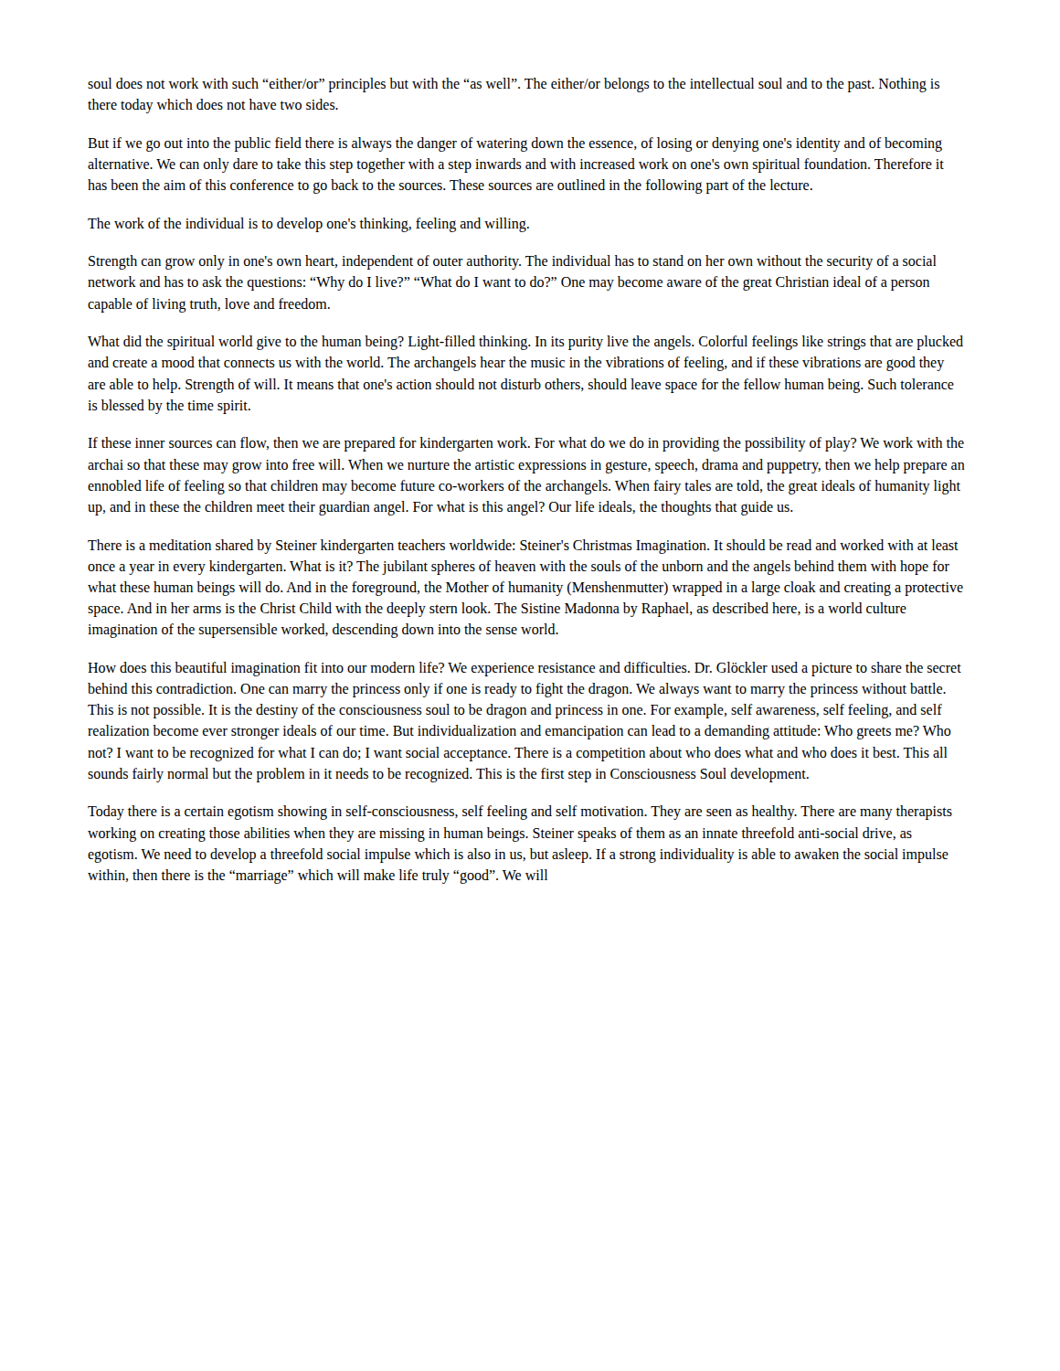soul does not work with such “either/or” principles but with the “as well”. The either/or belongs to the intellectual soul and to the past. Nothing is there today which does not have two sides.
But if we go out into the public field there is always the danger of watering down the essence, of losing or denying one's identity and of becoming alternative. We can only dare to take this step together with a step inwards and with increased work on one's own spiritual foundation. Therefore it has been the aim of this conference to go back to the sources. These sources are outlined in the following part of the lecture.
The work of the individual is to develop one's thinking, feeling and willing.
Strength can grow only in one's own heart, independent of outer authority. The individual has to stand on her own without the security of a social network and has to ask the questions: “Why do I live?” “What do I want to do?” One may become aware of the great Christian ideal of a person capable of living truth, love and freedom.
What did the spiritual world give to the human being? Light-filled thinking. In its purity live the angels. Colorful feelings like strings that are plucked and create a mood that connects us with the world. The archangels hear the music in the vibrations of feeling, and if these vibrations are good they are able to help. Strength of will. It means that one's action should not disturb others, should leave space for the fellow human being. Such tolerance is blessed by the time spirit.
If these inner sources can flow, then we are prepared for kindergarten work. For what do we do in providing the possibility of play? We work with the archai so that these may grow into free will. When we nurture the artistic expressions in gesture, speech, drama and puppetry, then we help prepare an ennobled life of feeling so that children may become future co-workers of the archangels. When fairy tales are told, the great ideals of humanity light up, and in these the children meet their guardian angel. For what is this angel? Our life ideals, the thoughts that guide us.
There is a meditation shared by Steiner kindergarten teachers worldwide: Steiner's Christmas Imagination. It should be read and worked with at least once a year in every kindergarten. What is it? The jubilant spheres of heaven with the souls of the unborn and the angels behind them with hope for what these human beings will do. And in the foreground, the Mother of humanity (Menshenmutter) wrapped in a large cloak and creating a protective space. And in her arms is the Christ Child with the deeply stern look. The Sistine Madonna by Raphael, as described here, is a world culture imagination of the supersensible worked, descending down into the sense world.
How does this beautiful imagination fit into our modern life? We experience resistance and difficulties. Dr. Glöckler used a picture to share the secret behind this contradiction. One can marry the princess only if one is ready to fight the dragon. We always want to marry the princess without battle. This is not possible. It is the destiny of the consciousness soul to be dragon and princess in one. For example, self awareness, self feeling, and self realization become ever stronger ideals of our time. But individualization and emancipation can lead to a demanding attitude: Who greets me? Who not? I want to be recognized for what I can do; I want social acceptance. There is a competition about who does what and who does it best. This all sounds fairly normal but the problem in it needs to be recognized. This is the first step in Consciousness Soul development.
Today there is a certain egotism showing in self-consciousness, self feeling and self motivation. They are seen as healthy. There are many therapists working on creating those abilities when they are missing in human beings. Steiner speaks of them as an innate threefold anti-social drive, as egotism. We need to develop a threefold social impulse which is also in us, but asleep. If a strong individuality is able to awaken the social impulse within, then there is the “marriage” which will make life truly “good”. We will